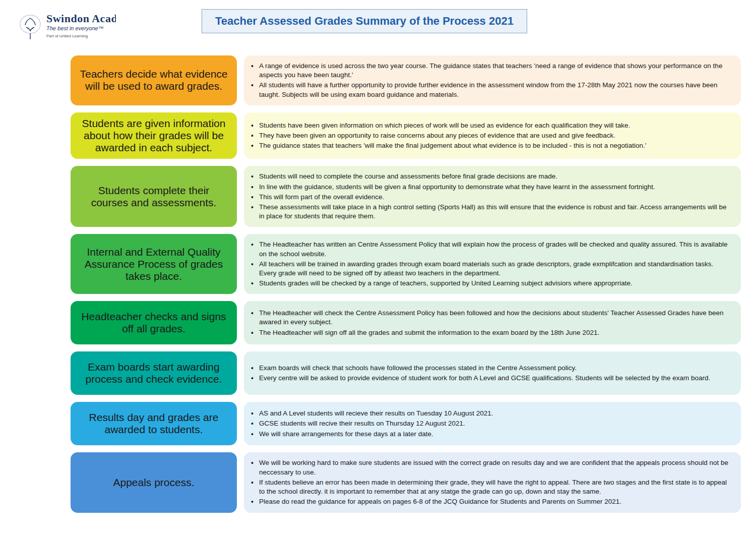Swindon Academy The best in everyone™ Part of United Learning
Teacher Assessed Grades Summary of the Process 2021
Teachers decide what evidence will be used to award grades.
A range of evidence is used across the two year course. The guidance states that teachers 'need a range of evidence that shows your performance on the aspects you have been taught.'
All students will have a further opportunity to provide further evidence in the assessment window from the 17-28th May 2021 now the courses have been taught. Subjects will be using exam board guidance and materials.
Students are given information about how their grades will be awarded in each subject.
Students have been given information on which pieces of work will be used as evidence for each qualification they will take.
They have been given an opportunity to raise concerns about any pieces of evidence that are used and give feedback.
The guidance states that teachers 'will make the final judgement about what evidence is to be included - this is not a negotiation.'
Students complete their courses and assessments.
Students will need to complete the course and assessments before final grade decisions are made.
In line with the guidance, students will be given a final opportunity to demonstrate what they have learnt in the assessment fortnight.
This will form part of the overall evidence.
These assessments will take place in a high control setting (Sports Hall) as this will ensure that the evidence is robust and fair. Access arrangements will be in place for students that require them.
Internal and External Quality Assurance Process of grades takes place.
The Headteacher has written an Centre Assessment Policy that will explain how the process of grades will be checked and quality assured. This is available on the school website.
All teachers will be trained in awarding grades through exam board materials such as grade descriptors, grade exmplifcation and standardisation tasks. Every grade will need to be signed off by atleast two teachers in the department.
Students grades will be checked by a range of teachers, supported by United Learning subject advisiors where approprriate.
Headteacher checks and signs off all grades.
The Headteacher will check the Centre Assessment Policy has been followed and how the decisions about students' Teacher Assessed Grades have been awared in every subject.
The Headteacher will sign off all the grades and submit the information to the exam board by the 18th June 2021.
Exam boards start awarding process and check evidence.
Exam boards will check that schools have followed the processes stated in the Centre Assessment policy.
Every centre will be asked to provide evidence of student work for both A Level and GCSE qualifications. Students will be selected by the exam board.
Results day and grades are awarded to students.
AS and A Level students will recieve their results on Tuesday 10 August 2021.
GCSE students will recive their results on Thursday 12 August 2021.
We will share arrangements for these days at a later date.
Appeals process.
We will be working hard to make sure students are issued with the correct grade on results day and we are confident that the appeals process should not be neccessary to use.
If students believe an error has been made in determining their grade, they will have the right to appeal. There are two stages and the first state is to appeal to the school directly. it is important to remember that at any statge the grade can go up, down and stay the same.
Please do read the guidance for appeals on pages 6-8 of the JCQ Guidance for Students and Parents on Summer 2021.